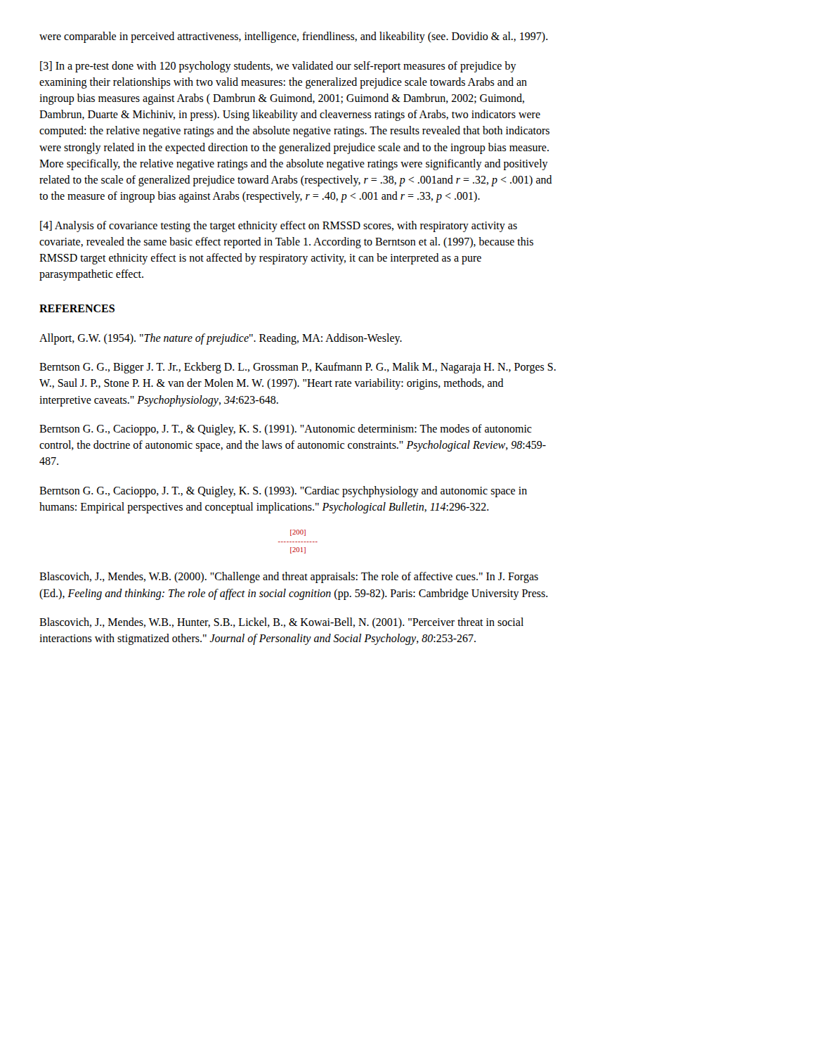were comparable in perceived attractiveness, intelligence, friendliness, and likeability (see. Dovidio & al., 1997).
[3] In a pre-test done with 120 psychology students, we validated our self-report measures of prejudice by examining their relationships with two valid measures: the generalized prejudice scale towards Arabs and an ingroup bias measures against Arabs ( Dambrun & Guimond, 2001; Guimond & Dambrun, 2002; Guimond, Dambrun, Duarte & Michiniv, in press). Using likeability and cleaverness ratings of Arabs, two indicators were computed: the relative negative ratings and the absolute negative ratings. The results revealed that both indicators were strongly related in the expected direction to the generalized prejudice scale and to the ingroup bias measure. More specifically, the relative negative ratings and the absolute negative ratings were significantly and positively related to the scale of generalized prejudice toward Arabs (respectively, r = .38, p < .001and r = .32, p < .001) and to the measure of ingroup bias against Arabs (respectively, r = .40, p < .001 and r = .33, p < .001).
[4] Analysis of covariance testing the target ethnicity effect on RMSSD scores, with respiratory activity as covariate, revealed the same basic effect reported in Table 1. According to Berntson et al. (1997), because this RMSSD target ethnicity effect is not affected by respiratory activity, it can be interpreted as a pure parasympathetic effect.
REFERENCES
Allport, G.W. (1954). "The nature of prejudice". Reading, MA: Addison-Wesley.
Berntson G. G., Bigger J. T. Jr., Eckberg D. L., Grossman P., Kaufmann P. G., Malik M., Nagaraja H. N., Porges S. W., Saul J. P., Stone P. H. & van der Molen M. W. (1997). "Heart rate variability: origins, methods, and interpretive caveats." Psychophysiology, 34:623-648.
Berntson G. G., Cacioppo, J. T., & Quigley, K. S. (1991). "Autonomic determinism: The modes of autonomic control, the doctrine of autonomic space, and the laws of autonomic constraints." Psychological Review, 98:459-487.
Berntson G. G., Cacioppo, J. T., & Quigley, K. S. (1993). "Cardiac psychphysiology and autonomic space in humans: Empirical perspectives and conceptual implications." Psychological Bulletin, 114:296-322.
[200]
--------------
[201]
Blascovich, J., Mendes, W.B. (2000). "Challenge and threat appraisals: The role of affective cues." In J. Forgas (Ed.), Feeling and thinking: The role of affect in social cognition (pp. 59-82). Paris: Cambridge University Press.
Blascovich, J., Mendes, W.B., Hunter, S.B., Lickel, B., & Kowai-Bell, N. (2001). "Perceiver threat in social interactions with stigmatized others." Journal of Personality and Social Psychology, 80:253-267.